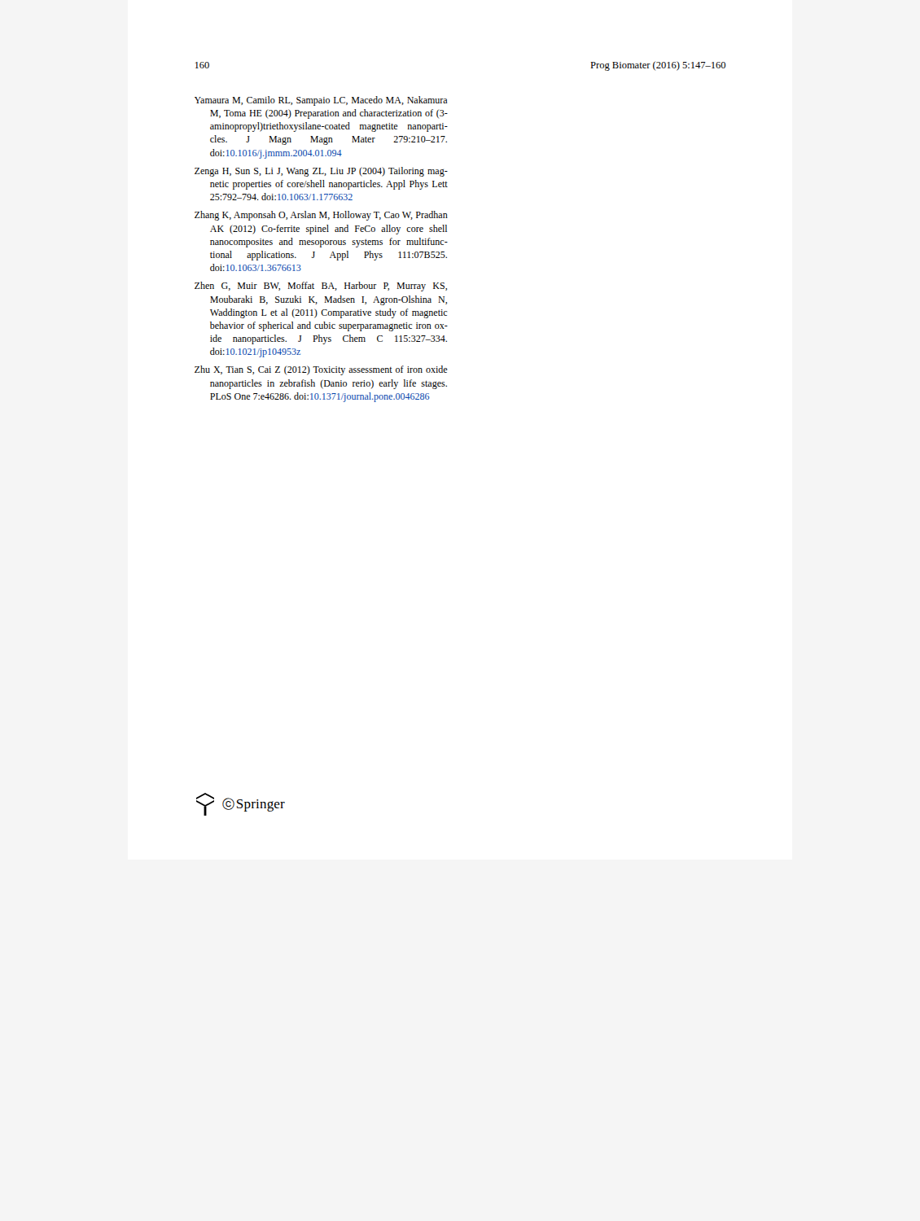160 Prog Biomater (2016) 5:147–160
Yamaura M, Camilo RL, Sampaio LC, Macedo MA, Nakamura M, Toma HE (2004) Preparation and characterization of (3-aminopropyl)triethoxysilane-coated magnetite nanoparticles. J Magn Magn Mater 279:210–217. doi:10.1016/j.jmmm.2004.01.094
Zenga H, Sun S, Li J, Wang ZL, Liu JP (2004) Tailoring magnetic properties of core/shell nanoparticles. Appl Phys Lett 25:792–794. doi:10.1063/1.1776632
Zhang K, Amponsah O, Arslan M, Holloway T, Cao W, Pradhan AK (2012) Co-ferrite spinel and FeCo alloy core shell nanocomposites and mesoporous systems for multifunctional applications. J Appl Phys 111:07B525. doi:10.1063/1.3676613
Zhen G, Muir BW, Moffat BA, Harbour P, Murray KS, Moubaraki B, Suzuki K, Madsen I, Agron-Olshina N, Waddington L et al (2011) Comparative study of magnetic behavior of spherical and cubic superparamagnetic iron oxide nanoparticles. J Phys Chem C 115:327–334. doi:10.1021/jp104953z
Zhu X, Tian S, Cai Z (2012) Toxicity assessment of iron oxide nanoparticles in zebrafish (Danio rerio) early life stages. PLoS One 7:e46286. doi:10.1371/journal.pone.0046286
ⓒSpringer